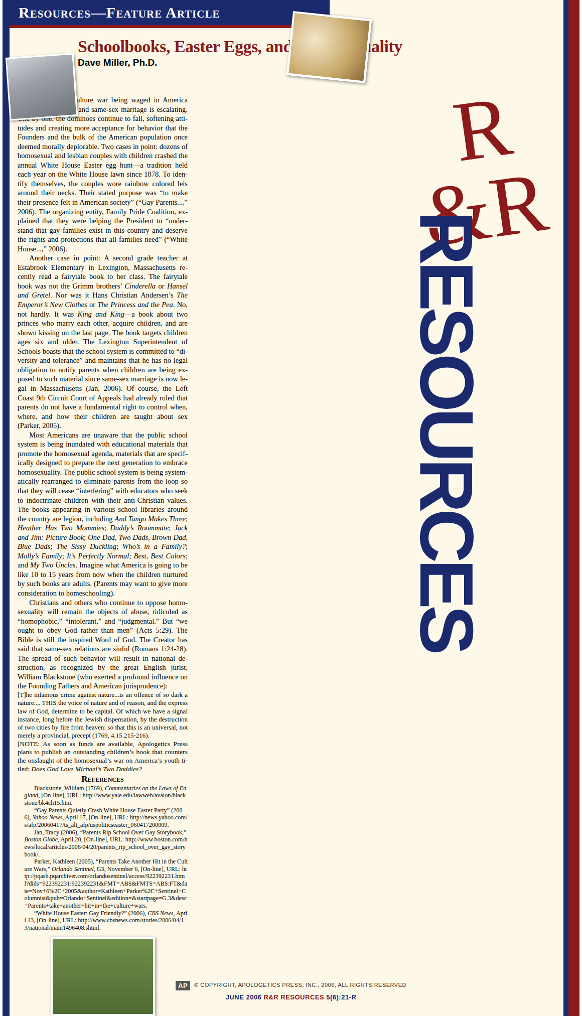Resources—Feature Article
R
&R
RESOURCES
Schoolbooks, Easter Eggs, and Homosexuality
Dave Miller, Ph.D.
The vigorous culture war being waged in America over homosexuality and same-sex marriage is escalating. One by one, the dominoes continue to fall, softening attitudes and creating more acceptance for behavior that the Founders and the bulk of the American population once deemed morally deplorable. Two cases in point: dozens of homosexual and lesbian couples with children crashed the annual White House Easter egg hunt—a tradition held each year on the White House lawn since 1878. To identify themselves, the couples wore rainbow colored leis around their necks. Their stated purpose was “to make their presence felt in American society” (“Gay Parents...,” 2006). The organizing entity, Family Pride Coalition, explained that they were helping the President to “understand that gay families exist in this country and deserve the rights and protections that all families need” (“White House...,” 2006).
Another case in point: A second grade teacher at Estabrook Elementary in Lexington, Massachusetts recently read a fairytale book to her class. The fairytale book was not the Grimm brothers’ Cinderella or Hansel and Gretel. Nor was it Hans Christian Andersen’s The Emperor’s New Clothes or The Princess and the Pea. No, not hardly. It was King and King—a book about two princes who marry each other, acquire children, and are shown kissing on the last page. The book targets children ages six and older. The Lexington Superintendent of Schools boasts that the school system is committed to “diversity and tolerance” and maintains that he has no legal obligation to notify parents when children are being exposed to such material since same-sex marriage is now legal in Massachusetts (Jan, 2006). Of course, the Left Coast 9th Circuit Court of Appeals had already ruled that parents do not have a fundamental right to control when, where, and how their children are taught about sex (Parker, 2005).
Most Americans are unaware that the public school system is being inundated with educational materials that promote the homosexual agenda, materials that are specifically designed to prepare the next generation to embrace homosexuality. The public school system is being systematically rearranged to eliminate parents from the loop so that they will cease “interfering” with educators who seek to indoctrinate children with their anti-Christian values. The books appearing in various school libraries around the country are legion, including And Tango Makes Three; Heather Has Two Mommies; Daddy’s Roommate; Jack and Jim: Picture Book; One Dad, Two Dads, Brown Dad, Blue Dads; The Sissy Duckling; Who’s in a Family?; Molly’s Family; It’s Perfectly Normal; Best, Best Colors; and My Two Uncles. Imagine what America is going to be like 10 to 15 years from now when the children nurtured by such books are adults. (Parents may want to give more consideration to homeschooling).
Christians and others who continue to oppose homosexuality will remain the objects of abuse, ridiculed as “homophobic,” “intolerant,” and “judgmental.” But “we ought to obey God rather than men” (Acts 5:29). The Bible is still the inspired Word of God. The Creator has said that same-sex relations are sinful (Romans 1:24-28). The spread of such behavior will result in national destruction, as recognized by the great English jurist, William Blackstone (who exerted a profound influence on the Founding Fathers and American jurisprudence):
[T]he infamous crime against nature...is an offence of so dark a nature.... THIS the voice of nature and of reason, and the express law of God, determine to be capital. Of which we have a signal instance, long before the Jewish dispensation, by the destruction of two cities by fire from heaven: so that this is an universal, not merely a provincial, precept (1769, 4.15.215-216).
[NOTE: As soon as funds are available, Apologetics Press plans to publish an outstanding children’s book that counters the onslaught of the homosexual’s war on America’s youth titled: Does God Love Michael’s Two Daddies?
References
Blackstone, William (1769), Commentaries on the Laws of England, [On-line], URL: http://www.yale.edu/lawweb/avalon/blackstone/bk4ch15.htm.
“Gay Parents Quietly Crash White House Easter Party” (2006), Yahoo News, April 17, [On-line], URL: http://news.yahoo.com/s/afp/20060417/ts_alt_afp/uspoliticseaster_060417200009.
Jan, Tracy (2006), “Parents Rip School Over Gay Storybook,” Boston Globe, April 20, [On-line], URL: http://www.boston.com/news/local/articles/2006/04/20/parents_rip_school_over_gay_storybook/.
Parker, Kathleen (2005), “Parents Take Another Hit in the Culture Wars,” Orlando Sentinel, G3, November 6, [On-line], URL: http://pqasb.pqarchiver.com/orlandosentinel/access/922392231.html?dids=922392231:922392231&FMT=ABS&FMTS=ABS:FT&date=Nov+6%2C+2005&author=Kathleen+Parker%2C+Sentinel+Columnist&pub=Orlando+Sentinel&edition=&startpage=G.3&desc=Parents+take+another+hit+in+the+culture+wars.
“White House Easter: Gay Friendly?” (2006), CBS News, April 13, [On-line], URL: http://www.cbsnews.com/stories/2006/04/13/national/main1496408.shtml.
AP© COPYRIGHT, APOLOGETICS PRESS, INC., 2006, ALL RIGHTS RESERVED
JUNE 2006 R&R RESOURCES 5(6):21-R